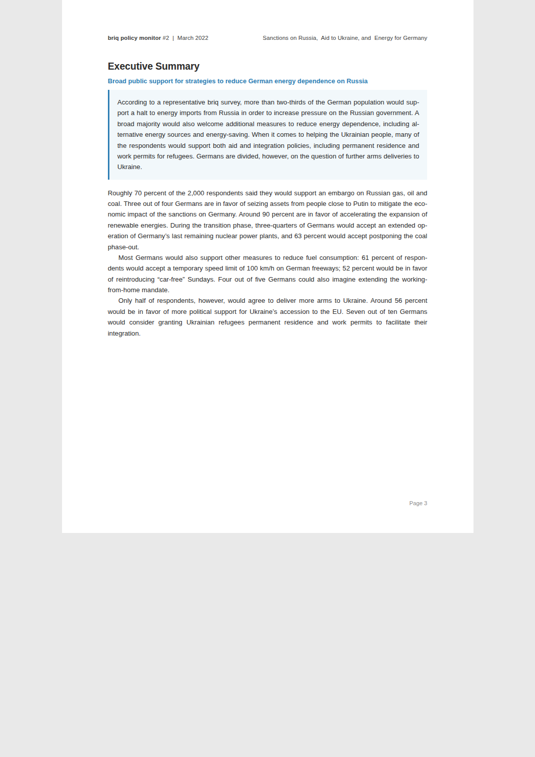briq policy monitor #2 | March 2022
Sanctions on Russia, Aid to Ukraine, and Energy for Germany
Executive Summary
Broad public support for strategies to reduce German energy dependence on Russia
According to a representative briq survey, more than two-thirds of the German population would support a halt to energy imports from Russia in order to increase pressure on the Russian government. A broad majority would also welcome additional measures to reduce energy dependence, including alternative energy sources and energy-saving. When it comes to helping the Ukrainian people, many of the respondents would support both aid and integration policies, including permanent residence and work permits for refugees. Germans are divided, however, on the question of further arms deliveries to Ukraine.
Roughly 70 percent of the 2,000 respondents said they would support an embargo on Russian gas, oil and coal. Three out of four Germans are in favor of seizing assets from people close to Putin to mitigate the economic impact of the sanctions on Germany. Around 90 percent are in favor of accelerating the expansion of renewable energies. During the transition phase, three-quarters of Germans would accept an extended operation of Germany’s last remaining nuclear power plants, and 63 percent would accept postponing the coal phase-out.
Most Germans would also support other measures to reduce fuel consumption: 61 percent of respondents would accept a temporary speed limit of 100 km/h on German freeways; 52 percent would be in favor of reintroducing “car-free” Sundays. Four out of five Germans could also imagine extending the working-from-home mandate.
Only half of respondents, however, would agree to deliver more arms to Ukraine. Around 56 percent would be in favor of more political support for Ukraine’s accession to the EU. Seven out of ten Germans would consider granting Ukrainian refugees permanent residence and work permits to facilitate their integration.
Page 3